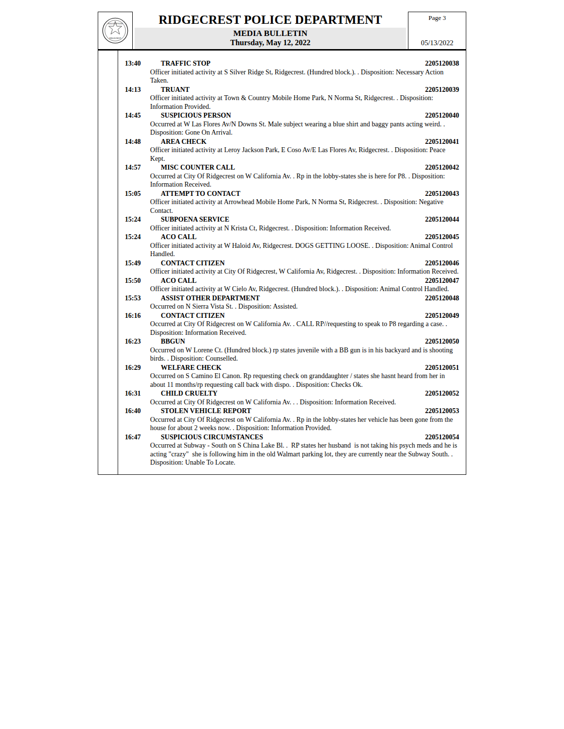POLICE OFFICER RIDGECREST
RIDGECREST POLICE DEPARTMENT
MEDIA BULLETIN
Thursday, May 12, 2022
Page 3
05/13/2022
13:40 TRAFFIC STOP 2205120038
Officer initiated activity at S Silver Ridge St, Ridgecrest. (Hundred block.). . Disposition: Necessary Action Taken.
14:13 TRUANT 2205120039
Officer initiated activity at Town & Country Mobile Home Park, N Norma St, Ridgecrest. . Disposition: Information Provided.
14:45 SUSPICIOUS PERSON 2205120040
Occurred at W Las Flores Av/N Downs St. Male subject wearing a blue shirt and baggy pants acting weird. . Disposition: Gone On Arrival.
14:48 AREA CHECK 2205120041
Officer initiated activity at Leroy Jackson Park, E Coso Av/E Las Flores Av, Ridgecrest. . Disposition: Peace Kept.
14:57 MISC COUNTER CALL 2205120042
Occurred at City Of Ridgecrest on W California Av. . Rp in the lobby-states she is here for P8. . Disposition: Information Received.
15:05 ATTEMPT TO CONTACT 2205120043
Officer initiated activity at Arrowhead Mobile Home Park, N Norma St, Ridgecrest. . Disposition: Negative Contact.
15:24 SUBPOENA SERVICE 2205120044
Officer initiated activity at N Krista Ct, Ridgecrest. . Disposition: Information Received.
15:24 ACO CALL 2205120045
Officer initiated activity at W Haloid Av, Ridgecrest. DOGS GETTING LOOSE. . Disposition: Animal Control Handled.
15:49 CONTACT CITIZEN 2205120046
Officer initiated activity at City Of Ridgecrest, W California Av, Ridgecrest. . Disposition: Information Received.
15:50 ACO CALL 2205120047
Officer initiated activity at W Cielo Av, Ridgecrest. (Hundred block.). . Disposition: Animal Control Handled.
15:53 ASSIST OTHER DEPARTMENT 2205120048
Occurred on N Sierra Vista St. . Disposition: Assisted.
16:16 CONTACT CITIZEN 2205120049
Occurred at City Of Ridgecrest on W California Av. . CALL RP//requesting to speak to P8 regarding a case. . Disposition: Information Received.
16:23 BBGUN 2205120050
Occurred on W Lorene Ct. (Hundred block.) rp states juvenile with a BB gun is in his backyard and is shooting birds. . Disposition: Counselled.
16:29 WELFARE CHECK 2205120051
Occurred on S Camino El Canon. Rp requesting check on granddaughter / states she hasnt heard from her in about 11 months/rp requesting call back with dispo. . Disposition: Checks Ok.
16:31 CHILD CRUELTY 2205120052
Occurred at City Of Ridgecrest on W California Av. . . Disposition: Information Received.
16:40 STOLEN VEHICLE REPORT 2205120053
Occurred at City Of Ridgecrest on W California Av. . Rp in the lobby-states her vehicle has been gone from the house for about 2 weeks now. . Disposition: Information Provided.
16:47 SUSPICIOUS CIRCUMSTANCES 2205120054
Occurred at Subway - South on S China Lake Bl. . RP states her husband is not taking his psych meds and he is acting "crazy" she is following him in the old Walmart parking lot, they are currently near the Subway South. . Disposition: Unable To Locate.